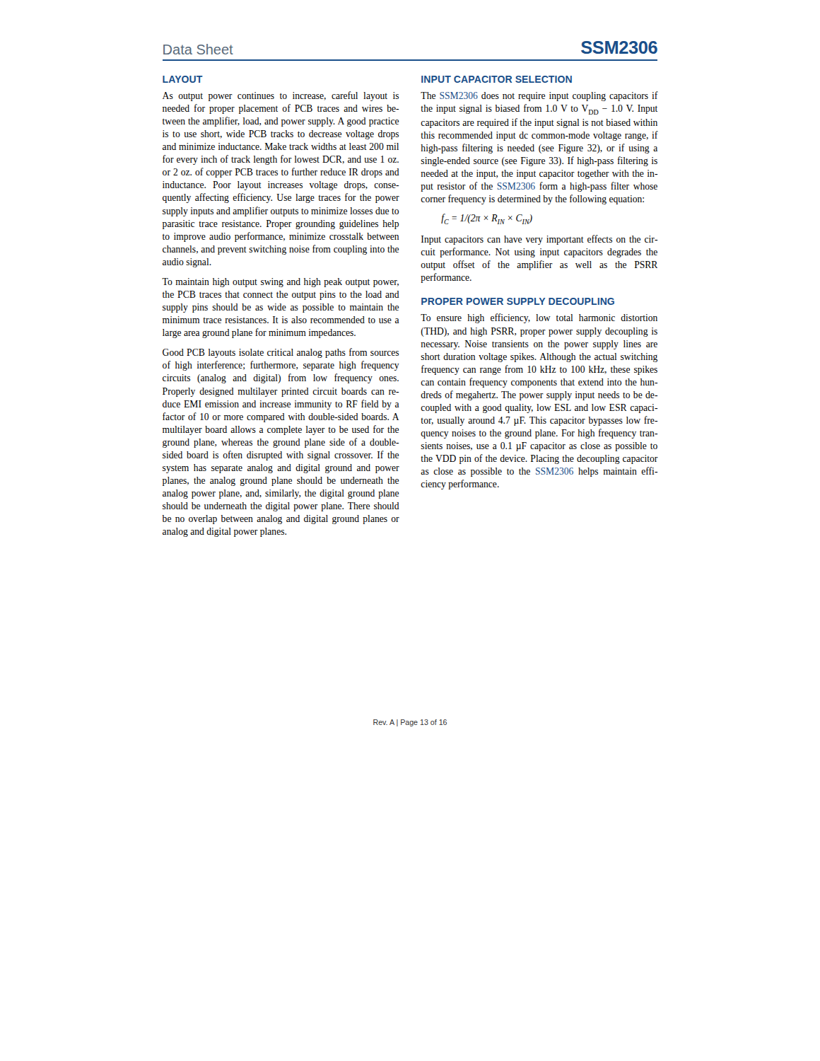Data Sheet
SSM2306
LAYOUT
As output power continues to increase, careful layout is needed for proper placement of PCB traces and wires between the amplifier, load, and power supply. A good practice is to use short, wide PCB tracks to decrease voltage drops and minimize inductance. Make track widths at least 200 mil for every inch of track length for lowest DCR, and use 1 oz. or 2 oz. of copper PCB traces to further reduce IR drops and inductance. Poor layout increases voltage drops, consequently affecting efficiency. Use large traces for the power supply inputs and amplifier outputs to minimize losses due to parasitic trace resistance. Proper grounding guidelines help to improve audio performance, minimize crosstalk between channels, and prevent switching noise from coupling into the audio signal.
To maintain high output swing and high peak output power, the PCB traces that connect the output pins to the load and supply pins should be as wide as possible to maintain the minimum trace resistances. It is also recommended to use a large area ground plane for minimum impedances.
Good PCB layouts isolate critical analog paths from sources of high interference; furthermore, separate high frequency circuits (analog and digital) from low frequency ones. Properly designed multilayer printed circuit boards can reduce EMI emission and increase immunity to RF field by a factor of 10 or more compared with double-sided boards. A multilayer board allows a complete layer to be used for the ground plane, whereas the ground plane side of a double-sided board is often disrupted with signal crossover. If the system has separate analog and digital ground and power planes, the analog ground plane should be underneath the analog power plane, and, similarly, the digital ground plane should be underneath the digital power plane. There should be no overlap between analog and digital ground planes or analog and digital power planes.
INPUT CAPACITOR SELECTION
The SSM2306 does not require input coupling capacitors if the input signal is biased from 1.0 V to VDD − 1.0 V. Input capacitors are required if the input signal is not biased within this recommended input dc common-mode voltage range, if high-pass filtering is needed (see Figure 32), or if using a single-ended source (see Figure 33). If high-pass filtering is needed at the input, the input capacitor together with the input resistor of the SSM2306 form a high-pass filter whose corner frequency is determined by the following equation:
fC = 1/(2π × RIN × CIN)
Input capacitors can have very important effects on the circuit performance. Not using input capacitors degrades the output offset of the amplifier as well as the PSRR performance.
PROPER POWER SUPPLY DECOUPLING
To ensure high efficiency, low total harmonic distortion (THD), and high PSRR, proper power supply decoupling is necessary. Noise transients on the power supply lines are short duration voltage spikes. Although the actual switching frequency can range from 10 kHz to 100 kHz, these spikes can contain frequency components that extend into the hundreds of megahertz. The power supply input needs to be decoupled with a good quality, low ESL and low ESR capacitor, usually around 4.7 µF. This capacitor bypasses low frequency noises to the ground plane. For high frequency transients noises, use a 0.1 µF capacitor as close as possible to the VDD pin of the device. Placing the decoupling capacitor as close as possible to the SSM2306 helps maintain efficiency performance.
Rev. A | Page 13 of 16